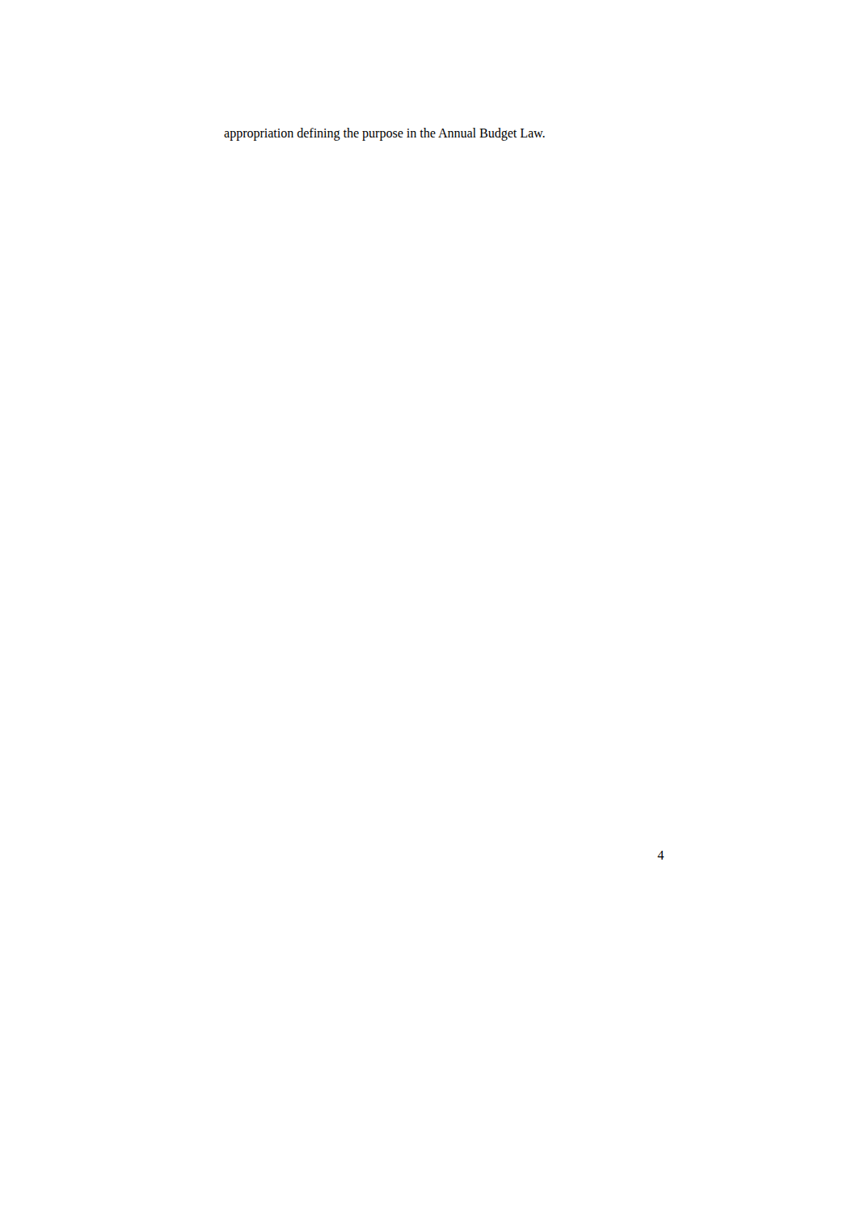appropriation defining the purpose in the Annual Budget Law.
4